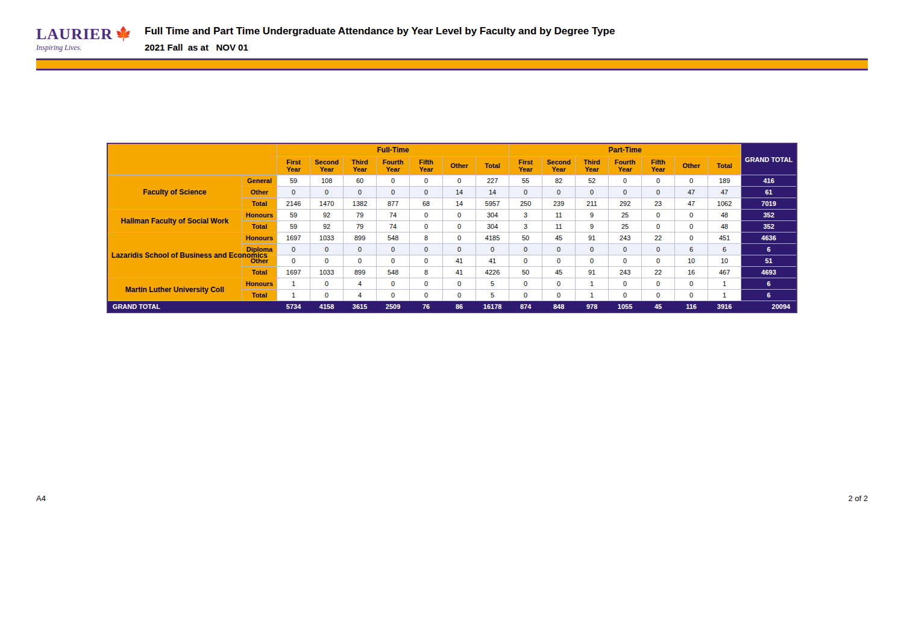LAURIER🍁
Inspiring Lives.
Full Time and Part Time Undergraduate Attendance by Year Level by Faculty and by Degree Type
2021 Fall as at NOV 01
| | Full-Time | Part-Time | GRAND TOTAL |
| --- | --- | --- | --- |
| First Year | Second Year | Third Year | Fourth Year | Fifth Year | Other | Total | First Year | Second Year | Third Year | Fourth Year | Fifth Year | Other | Total |
| Faculty of Science | General | 59 | 108 | 60 | 0 | 0 | 0 | 227 | 55 | 82 | 52 | 0 | 0 | 0 | 189 | 416 |
| Other | 0 | 0 | 0 | 0 | 0 | 14 | 14 | 0 | 0 | 0 | 0 | 0 | 47 | 47 | 61 |
| Total | 2146 | 1470 | 1382 | 877 | 68 | 14 | 5957 | 250 | 239 | 211 | 292 | 23 | 47 | 1062 | 7019 |
| Hallman Faculty of Social Work | Honours | 59 | 92 | 79 | 74 | 0 | 0 | 304 | 3 | 11 | 9 | 25 | 0 | 0 | 48 | 352 |
| Total | 59 | 92 | 79 | 74 | 0 | 0 | 304 | 3 | 11 | 9 | 25 | 0 | 0 | 48 | 352 |
| Lazaridis School of Business and Economics | Honours | 1697 | 1033 | 899 | 548 | 8 | 0 | 4185 | 50 | 45 | 91 | 243 | 22 | 0 | 451 | 4636 |
| Diploma | 0 | 0 | 0 | 0 | 0 | 0 | 0 | 0 | 0 | 0 | 0 | 0 | 6 | 6 | 6 |
| Other | 0 | 0 | 0 | 0 | 0 | 41 | 41 | 0 | 0 | 0 | 0 | 0 | 10 | 10 | 51 |
| Total | 1697 | 1033 | 899 | 548 | 8 | 41 | 4226 | 50 | 45 | 91 | 243 | 22 | 16 | 467 | 4693 |
| Martin Luther University Coll | Honours | 1 | 0 | 4 | 0 | 0 | 0 | 5 | 0 | 0 | 1 | 0 | 0 | 0 | 1 | 6 |
| Total | 1 | 0 | 4 | 0 | 0 | 0 | 5 | 0 | 0 | 1 | 0 | 0 | 0 | 1 | 6 |
| GRAND TOTAL | 5734 | 4158 | 3615 | 2509 | 76 | 86 | 16178 | 874 | 848 | 978 | 1055 | 45 | 116 | 3916 | 20094 |
A4
2 of 2